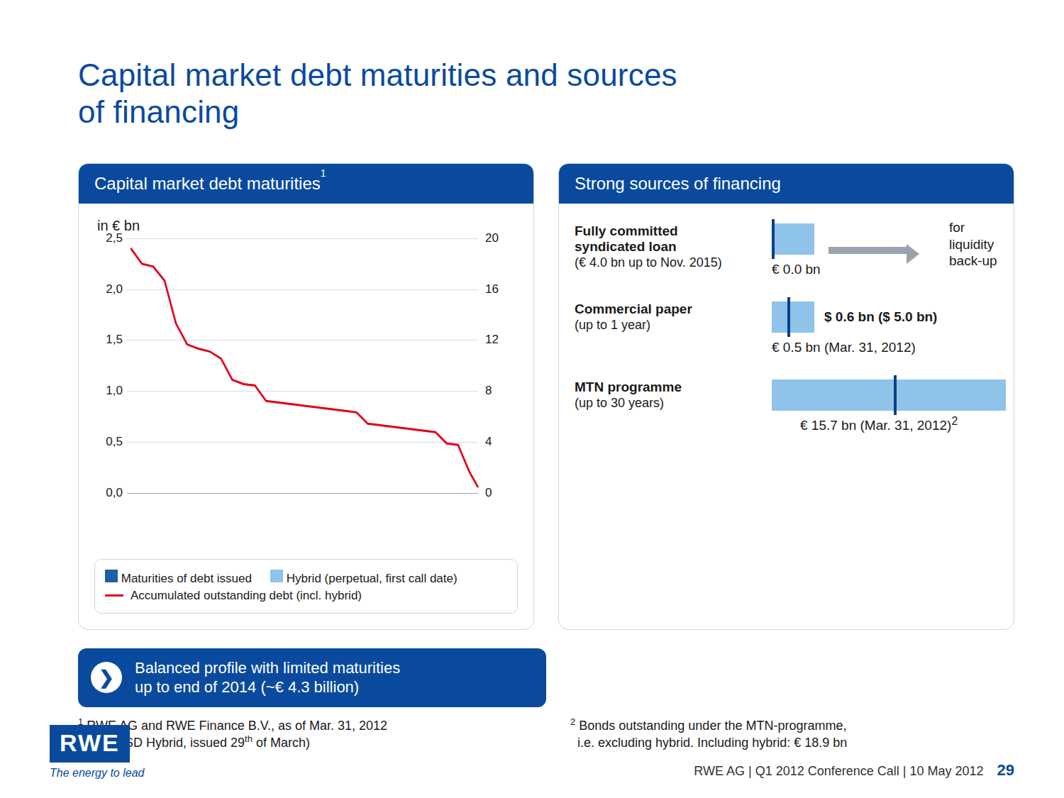Capital market debt maturities and sources
of financing
Capital market debt maturities1
in € bn
2,5
20
2,0
16
1,5
12
1,0
8
0,5
4
0,0
0
Maturities of debt issued Hybrid (perpetual, first call date)
Accumulated outstanding debt (incl. hybrid)
Strong sources of financing
Fully committed
syndicated loan
(€ 4.0 bn up to Nov. 2015)
for liquidity
back-up
€ 0.0 bn
Commercial paper
(up to 1 year)
$ 0.6 bn ($ 5.0 bn)
€ 0.5 bn (Mar. 31, 2012)
MTN programme
(up to 30 years)
€ 30 bn
€ 15.7 bn (Mar. 31, 2012)2
❯
Balanced profile with limited maturities
up to end of 2014 (~€ 4.3 billion)
1 RWE AG and RWE Finance B.V., as of Mar. 31, 2012
(incl. USD Hybrid, issued 29th of March)
2 Bonds outstanding under the MTN-programme,
i.e. excluding hybrid. Including hybrid: € 18.9 bn
RWE
The energy to lead
RWE AG | Q1 2012 Conference Call | 10 May 2012 29